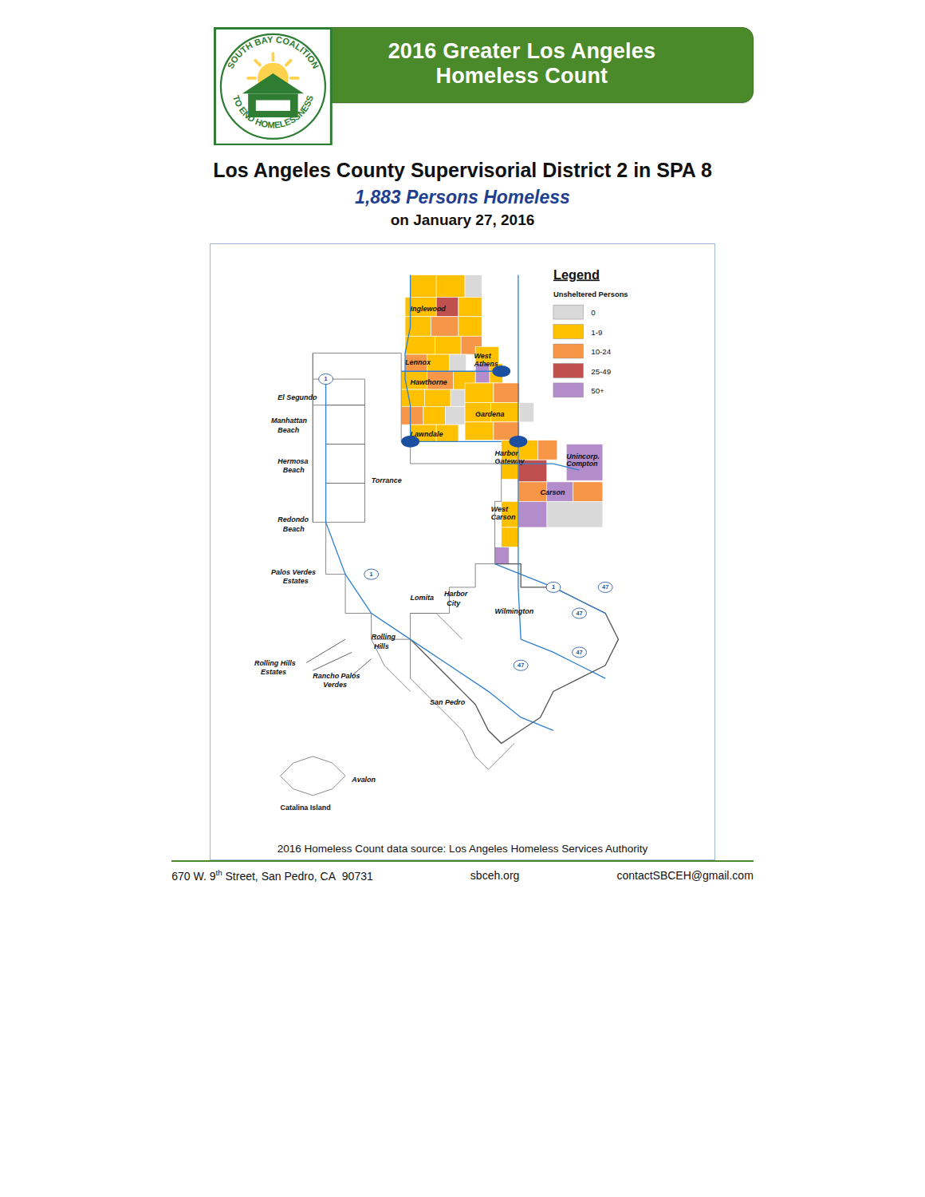SOUTH BAY COALITION TO END HOMELESSNESS
2016 Greater Los Angeles
Homeless Count
Los Angeles County Supervisorial District 2 in SPA 8
1,883 Persons Homeless
on January 27, 2016
Legend Unsheltered Persons 0 1-9 10-24 25-49 50+ Inglewood Lennox West Athens Hawthorne Lawndale Gardena Harbor Gateway Unincorp. Compton Carson West Carson Avalon Catalina Island 1 105 405 110 1 1 47 47 47 47 El Segundo Manhattan Beach Hermosa Beach Redondo Beach Torrance Palos Verdes Estates Lomita Harbor City Wilmington San Pedro Rolling Hills Rolling Hills Estates Rancho Palos Verdes
2016 Homeless Count data source: Los Angeles Homeless Services Authority
670 W. 9th Street, San Pedro, CA 90731
sbceh.org
contactSBCEH@gmail.com